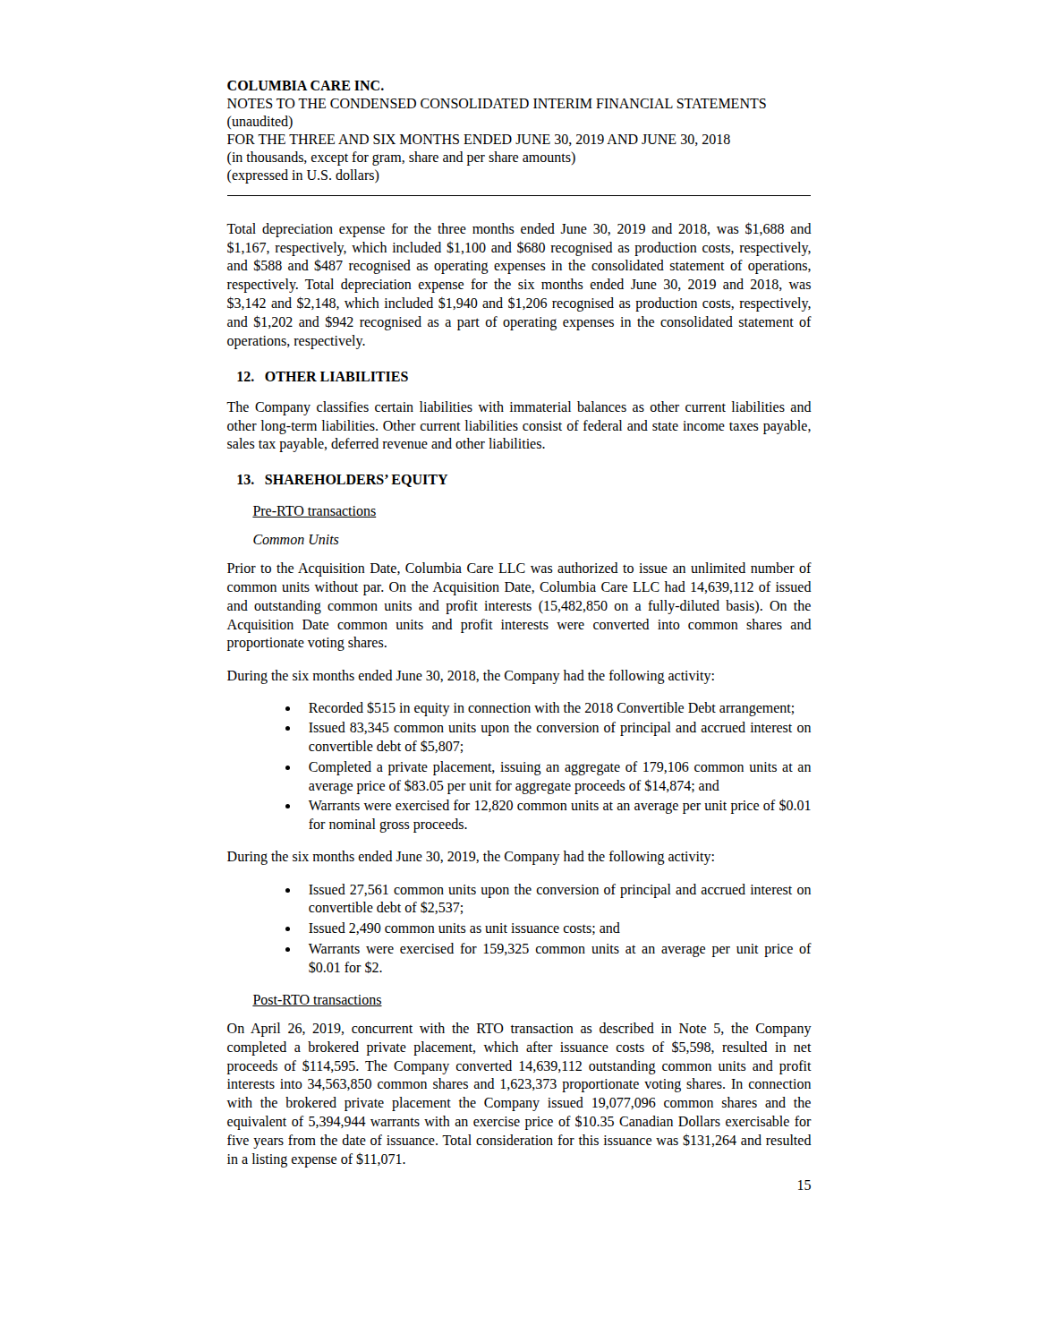COLUMBIA CARE INC.
NOTES TO THE CONDENSED CONSOLIDATED INTERIM FINANCIAL STATEMENTS (unaudited)
FOR THE THREE AND SIX MONTHS ENDED JUNE 30, 2019 AND JUNE 30, 2018
(in thousands, except for gram, share and per share amounts)
(expressed in U.S. dollars)
Total depreciation expense for the three months ended June 30, 2019 and 2018, was $1,688 and $1,167, respectively, which included $1,100 and $680 recognised as production costs, respectively, and $588 and $487 recognised as operating expenses in the consolidated statement of operations, respectively. Total depreciation expense for the six months ended June 30, 2019 and 2018, was $3,142 and $2,148, which included $1,940 and $1,206 recognised as production costs, respectively, and $1,202 and $942 recognised as a part of operating expenses in the consolidated statement of operations, respectively.
12. OTHER LIABILITIES
The Company classifies certain liabilities with immaterial balances as other current liabilities and other long-term liabilities. Other current liabilities consist of federal and state income taxes payable, sales tax payable, deferred revenue and other liabilities.
13. SHAREHOLDERS’ EQUITY
Pre-RTO transactions
Common Units
Prior to the Acquisition Date, Columbia Care LLC was authorized to issue an unlimited number of common units without par. On the Acquisition Date, Columbia Care LLC had 14,639,112 of issued and outstanding common units and profit interests (15,482,850 on a fully-diluted basis). On the Acquisition Date common units and profit interests were converted into common shares and proportionate voting shares.
During the six months ended June 30, 2018, the Company had the following activity:
Recorded $515 in equity in connection with the 2018 Convertible Debt arrangement;
Issued 83,345 common units upon the conversion of principal and accrued interest on convertible debt of $5,807;
Completed a private placement, issuing an aggregate of 179,106 common units at an average price of $83.05 per unit for aggregate proceeds of $14,874; and
Warrants were exercised for 12,820 common units at an average per unit price of $0.01 for nominal gross proceeds.
During the six months ended June 30, 2019, the Company had the following activity:
Issued 27,561 common units upon the conversion of principal and accrued interest on convertible debt of $2,537;
Issued 2,490 common units as unit issuance costs; and
Warrants were exercised for 159,325 common units at an average per unit price of $0.01 for $2.
Post-RTO transactions
On April 26, 2019, concurrent with the RTO transaction as described in Note 5, the Company completed a brokered private placement, which after issuance costs of $5,598, resulted in net proceeds of $114,595. The Company converted 14,639,112 outstanding common units and profit interests into 34,563,850 common shares and 1,623,373 proportionate voting shares. In connection with the brokered private placement the Company issued 19,077,096 common shares and the equivalent of 5,394,944 warrants with an exercise price of $10.35 Canadian Dollars exercisable for five years from the date of issuance. Total consideration for this issuance was $131,264 and resulted in a listing expense of $11,071.
15